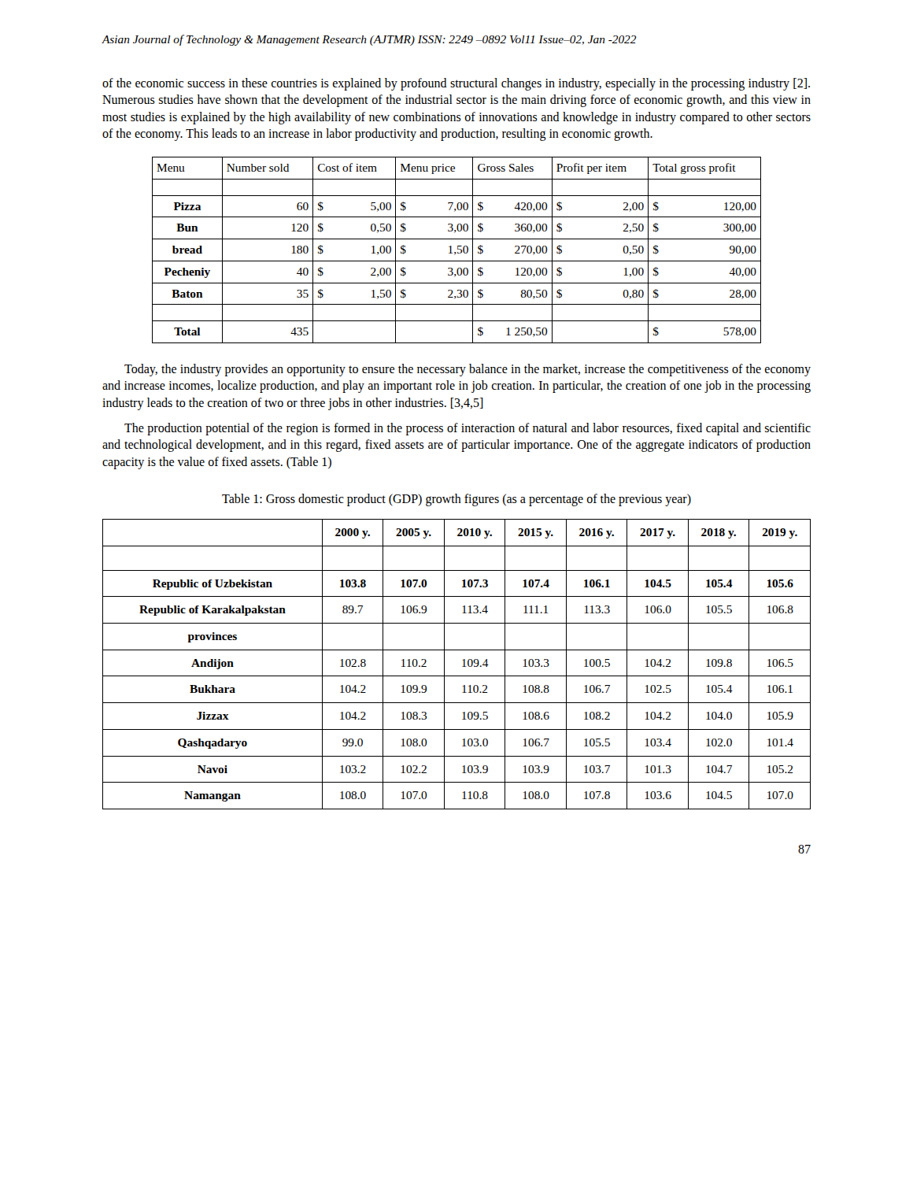Asian Journal of Technology & Management Research (AJTMR) ISSN: 2249 –0892 Vol11 Issue–02, Jan -2022
of the economic success in these countries is explained by profound structural changes in industry, especially in the processing industry [2]. Numerous studies have shown that the development of the industrial sector is the main driving force of economic growth, and this view in most studies is explained by the high availability of new combinations of innovations and knowledge in industry compared to other sectors of the economy. This leads to an increase in labor productivity and production, resulting in economic growth.
| Menu | Number sold | Cost of item | Menu price | Gross Sales | Profit per item | Total gross profit |
| --- | --- | --- | --- | --- | --- | --- |
| Pizza | 60 | $ | 5,00 | $ | 7,00 | $ | 420,00 | $ | 2,00 | $ | 120,00 |
| Bun | 120 | $ | 0,50 | $ | 3,00 | $ | 360,00 | $ | 2,50 | $ | 300,00 |
| bread | 180 | $ | 1,00 | $ | 1,50 | $ | 270,00 | $ | 0,50 | $ | 90,00 |
| Pecheniy | 40 | $ | 2,00 | $ | 3,00 | $ | 120,00 | $ | 1,00 | $ | 40,00 |
| Baton | 35 | $ | 1,50 | $ | 2,30 | $ | 80,50 | $ | 0,80 | $ | 28,00 |
| Total | 435 | | | $ | 1 250,50 | | $ | 578,00 |
Today, the industry provides an opportunity to ensure the necessary balance in the market, increase the competitiveness of the economy and increase incomes, localize production, and play an important role in job creation. In particular, the creation of one job in the processing industry leads to the creation of two or three jobs in other industries. [3,4,5]
The production potential of the region is formed in the process of interaction of natural and labor resources, fixed capital and scientific and technological development, and in this regard, fixed assets are of particular importance. One of the aggregate indicators of production capacity is the value of fixed assets. (Table 1)
Table 1: Gross domestic product (GDP) growth figures (as a percentage of the previous year)
| | 2000 y. | 2005 y. | 2010 y. | 2015 y. | 2016 y. | 2017 y. | 2018 y. | 2019 y. |
| --- | --- | --- | --- | --- | --- | --- | --- | --- |
| Republic of Uzbekistan | 103.8 | 107.0 | 107.3 | 107.4 | 106.1 | 104.5 | 105.4 | 105.6 |
| Republic of Karakalpakstan | 89.7 | 106.9 | 113.4 | 111.1 | 113.3 | 106.0 | 105.5 | 106.8 |
| provinces | | | | | | | | |
| Andijon | 102.8 | 110.2 | 109.4 | 103.3 | 100.5 | 104.2 | 109.8 | 106.5 |
| Bukhara | 104.2 | 109.9 | 110.2 | 108.8 | 106.7 | 102.5 | 105.4 | 106.1 |
| Jizzax | 104.2 | 108.3 | 109.5 | 108.6 | 108.2 | 104.2 | 104.0 | 105.9 |
| Qashqadaryo | 99.0 | 108.0 | 103.0 | 106.7 | 105.5 | 103.4 | 102.0 | 101.4 |
| Navoi | 103.2 | 102.2 | 103.9 | 103.9 | 103.7 | 101.3 | 104.7 | 105.2 |
| Namangan | 108.0 | 107.0 | 110.8 | 108.0 | 107.8 | 103.6 | 104.5 | 107.0 |
87